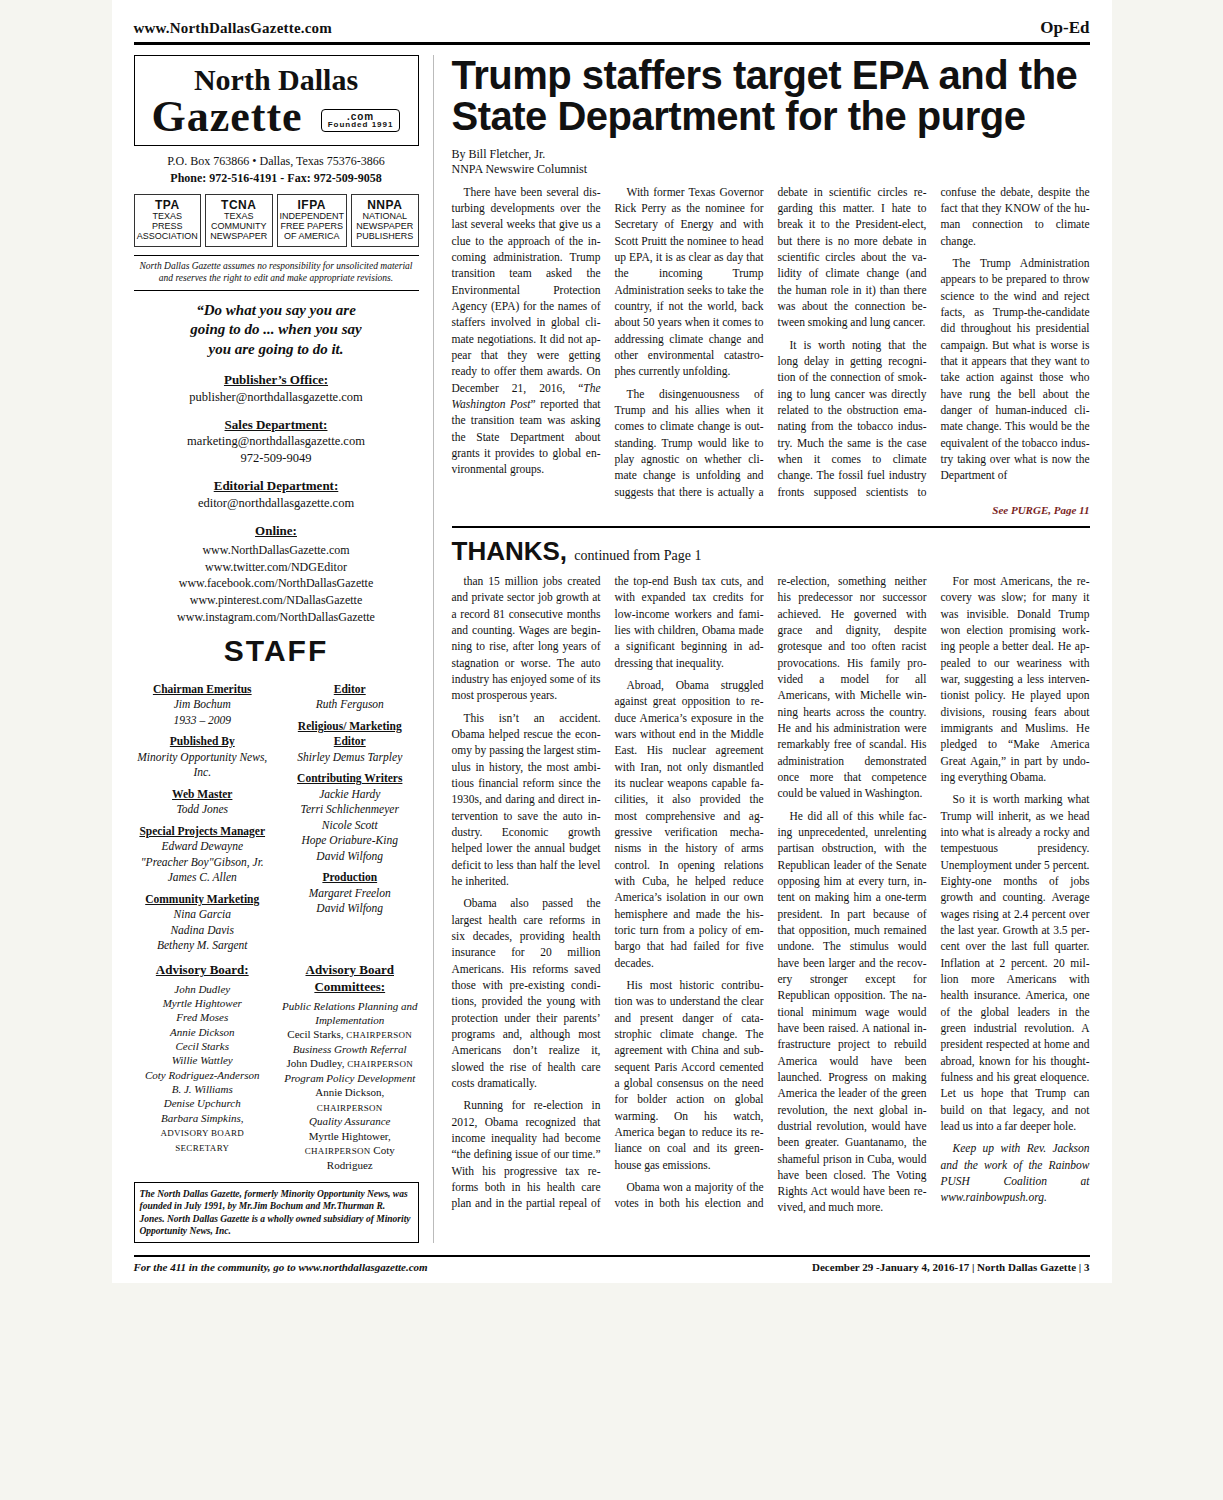www.NorthDallasGazette.com
Op-Ed
North Dallas
Gazette .comFounded 1991
P.O. Box 763866 • Dallas, Texas 75376-3866
Phone: 972-516-4191 - Fax: 972-509-9058
TPATEXAS
PRESS
ASSOCIATION
TCNATEXAS
COMMUNITY
NEWSPAPER
IFPAINDEPENDENT
FREE PAPERS
OF AMERICA
NNPANATIONAL
NEWSPAPER
PUBLISHERS
North Dallas Gazette assumes no responsibility for unsolicited material and reserves the right to edit and make appropriate revisions.
“Do what you say you are
going to do ... when you say
you are going to do it.
Publisher’s Office: publisher@northdallasgazette.com
Sales Department: marketing@northdallasgazette.com
972-509-9049
Editorial Department: editor@northdallasgazette.com
Online: www.NorthDallasGazette.com
www.twitter.com/NDGEditor
www.facebook.com/NorthDallasGazette
www.pinterest.com/NDallasGazette
www.instagram.com/NorthDallasGazette
STAFF
Chairman Emeritus Jim Bochum 1933 – 2009 Published By Minority Opportunity News, Inc. Web Master Todd Jones Special Projects Manager Edward Dewayne "Preacher Boy"Gibson, Jr. James C. Allen Community Marketing Nina Garcia Nadina Davis Betheny M. Sargent
Editor Ruth Ferguson Religious/ Marketing Editor Shirley Demus Tarpley Contributing Writers Jackie Hardy Terri Schlichenmeyer Nicole Scott Hope Oriabure-King David Wilfong Production Margaret Freelon David Wilfong
Advisory Board: John Dudley Myrtle Hightower Fred Moses Annie Dickson Cecil Starks Willie Wattley Coty Rodriguez-Anderson B. J. Williams Denise Upchurch Barbara Simpkins, ADVISORY BOARD SECRETARY
Advisory Board Committees: Public Relations Planning and Implementation Cecil Starks, CHAIRPERSON Business Growth Referral John Dudley, CHAIRPERSON Program Policy Development Annie Dickson, CHAIRPERSON Quality Assurance Myrtle Hightower, CHAIRPERSON Coty Rodriguez
The North Dallas Gazette, formerly Minority Opportunity News, was founded in July 1991, by Mr.Jim Bochum and Mr.Thurman R. Jones. North Dallas Gazette is a wholly owned subsidiary of Minority Opportunity News, Inc.
Trump staffers target EPA and the State Department for the purge
By Bill Fletcher, Jr.
NNPA Newswire Columnist
There have been several disturbing developments over the last several weeks that give us a clue to the approach of the incoming administration. Trump transition team asked the Environmental Protection Agency (EPA) for the names of staffers involved in global climate negotiations. It did not appear that they were getting ready to offer them awards. On December 21, 2016, “The Washington Post” reported that the transition team was asking the State Department about grants it provides to global environmental groups.
With former Texas Governor Rick Perry as the nominee for Secretary of Energy and with Scott Pruitt the nominee to head up EPA, it is as clear as day that the incoming Trump Administration seeks to take the country, if not the world, back about 50 years when it comes to addressing climate change and other environmental catastrophes currently unfolding.
The disingenuousness of Trump and his allies when it comes to climate change is outstanding. Trump would like to play agnostic on whether climate change is unfolding and suggests that there is actually a debate in scientific circles regarding this matter. I hate to break it to the President-elect, but there is no more debate in scientific circles about the validity of climate change (and the human role in it) than there was about the connection between smoking and lung cancer.
It is worth noting that the long delay in getting recognition of the connection of smoking to lung cancer was directly related to the obstruction emanating from the tobacco industry. Much the same is the case when it comes to climate change. The fossil fuel industry fronts supposed scientists to confuse the debate, despite the fact that they KNOW of the human connection to climate change.
The Trump Administration appears to be prepared to throw science to the wind and reject facts, as Trump-the-candidate did throughout his presidential campaign. But what is worse is that it appears that they want to take action against those who have rung the bell about the danger of human-induced climate change. This would be the equivalent of the tobacco industry taking over what is now the Department of
See PURGE, Page 11
THANKS, continued from Page 1
than 15 million jobs created and private sector job growth at a record 81 consecutive months and counting. Wages are beginning to rise, after long years of stagnation or worse. The auto industry has enjoyed some of its most prosperous years.
This isn’t an accident. Obama helped rescue the economy by passing the largest stimulus in history, the most ambitious financial reform since the 1930s, and daring and direct intervention to save the auto industry. Economic growth helped lower the annual budget deficit to less than half the level he inherited.
Obama also passed the largest health care reforms in six decades, providing health insurance for 20 million Americans. His reforms saved those with pre-existing conditions, provided the young with protection under their parents’ programs and, although most Americans don’t realize it, slowed the rise of health care costs dramatically.
Running for re-election in 2012, Obama recognized that income inequality had become “the defining issue of our time.” With his progressive tax reforms both in his health care plan and in the partial repeal of the top-end Bush tax cuts, and with expanded tax credits for low-income workers and families with children, Obama made a significant beginning in addressing that inequality.
Abroad, Obama struggled against great opposition to reduce America’s exposure in the wars without end in the Middle East. His nuclear agreement with Iran, not only dismantled its nuclear weapons capable facilities, it also provided the most comprehensive and aggressive verification mechanisms in the history of arms control. In opening relations with Cuba, he helped reduce America’s isolation in our own hemisphere and made the historic turn from a policy of embargo that had failed for five decades.
His most historic contribution was to understand the clear and present danger of catastrophic climate change. The agreement with China and subsequent Paris Accord cemented a global consensus on the need for bolder action on global warming. On his watch, America began to reduce its reliance on coal and its greenhouse gas emissions.
Obama won a majority of the votes in both his election and re-election, something neither his predecessor nor successor achieved. He governed with grace and dignity, despite grotesque and too often racist provocations. His family provided a model for all Americans, with Michelle winning hearts across the country. He and his administration were remarkably free of scandal. His administration demonstrated once more that competence could be valued in Washington.
He did all of this while facing unprecedented, unrelenting partisan obstruction, with the Republican leader of the Senate opposing him at every turn, intent on making him a one-term president. In part because of that opposition, much remained undone. The stimulus would have been larger and the recovery stronger except for Republican opposition. The national minimum wage would have been raised. A national infrastructure project to rebuild America would have been launched. Progress on making America the leader of the green revolution, the next global industrial revolution, would have been greater. Guantanamo, the shameful prison in Cuba, would have been closed. The Voting Rights Act would have been revived, and much more.
For most Americans, the recovery was slow; for many it was invisible. Donald Trump won election promising working people a better deal. He appealed to our weariness with war, suggesting a less interventionist policy. He played upon divisions, rousing fears about immigrants and Muslims. He pledged to “Make America Great Again,” in part by undoing everything Obama.
So it is worth marking what Trump will inherit, as we head into what is already a rocky and tempestuous presidency. Unemployment under 5 percent. Eighty-one months of jobs growth and counting. Average wages rising at 2.4 percent over the last year. Growth at 3.5 percent over the last full quarter. Inflation at 2 percent. 20 million more Americans with health insurance. America, one of the global leaders in the green industrial revolution. A president respected at home and abroad, known for his thoughtfulness and his great eloquence. Let us hope that Trump can build on that legacy, and not lead us into a far deeper hole.
Keep up with Rev. Jackson and the work of the Rainbow PUSH Coalition at www.rainbowpush.org.
For the 411 in the community, go to www.northdallasgazette.com
December 29 -January 4, 2016-17 | North Dallas Gazette | 3